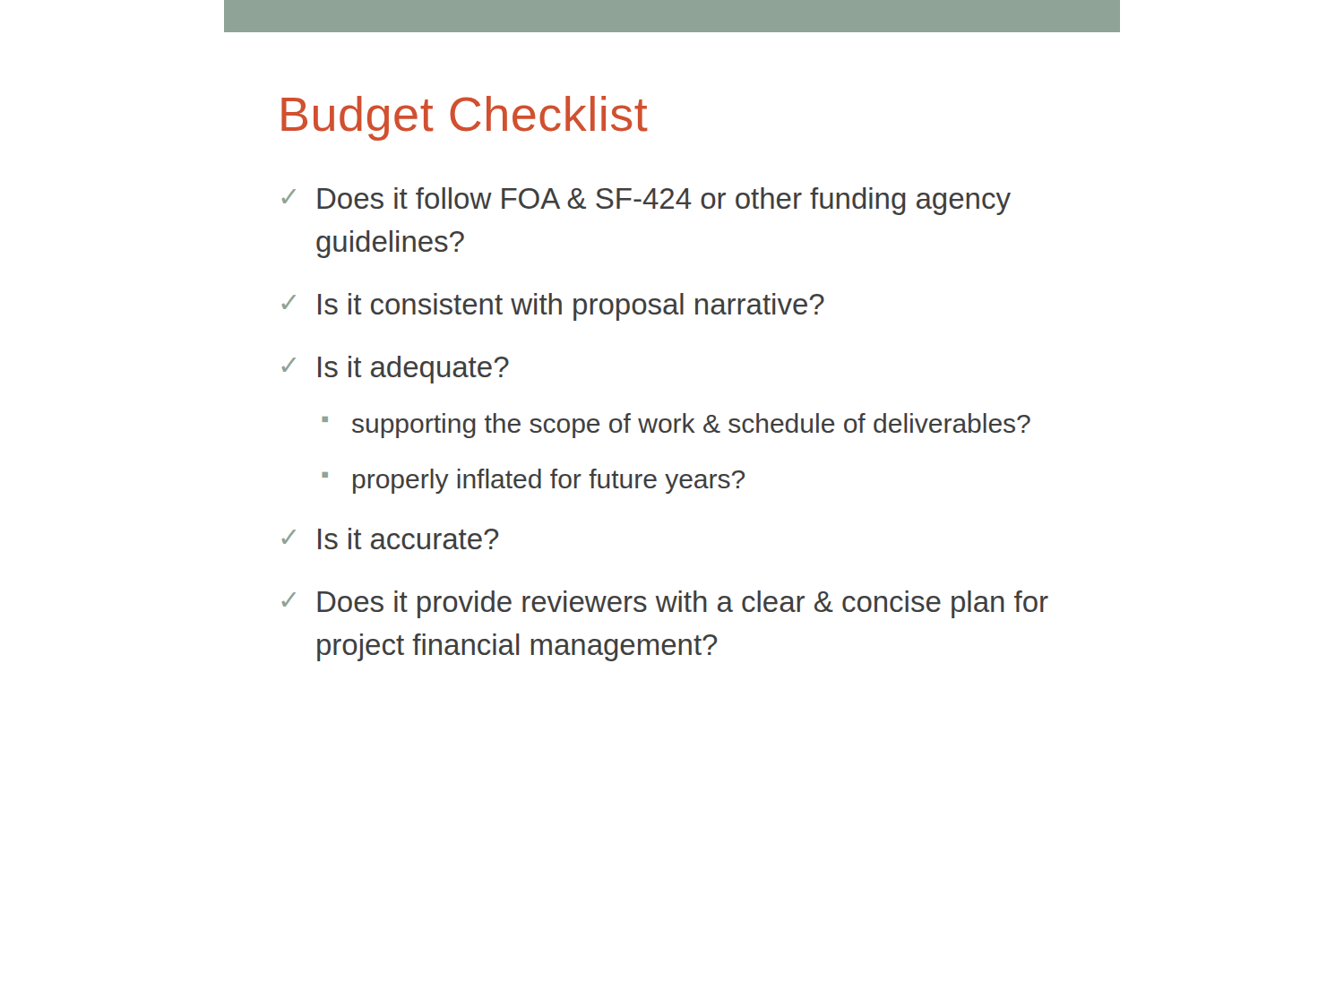Budget Checklist
Does it follow FOA & SF-424 or other funding agency guidelines?
Is it consistent with proposal narrative?
Is it adequate?
supporting the scope of work & schedule of deliverables?
properly inflated for future years?
Is it accurate?
Does it provide reviewers with a clear & concise plan for project financial management?